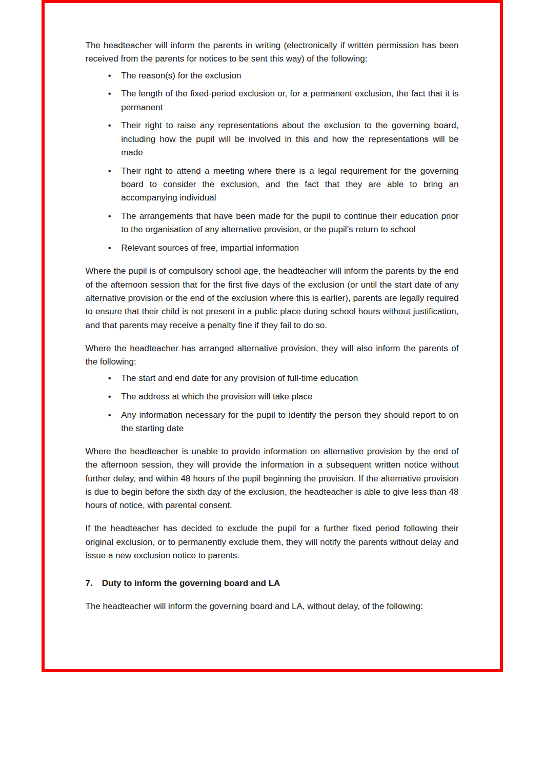The headteacher will inform the parents in writing (electronically if written permission has been received from the parents for notices to be sent this way) of the following:
The reason(s) for the exclusion
The length of the fixed-period exclusion or, for a permanent exclusion, the fact that it is permanent
Their right to raise any representations about the exclusion to the governing board, including how the pupil will be involved in this and how the representations will be made
Their right to attend a meeting where there is a legal requirement for the governing board to consider the exclusion, and the fact that they are able to bring an accompanying individual
The arrangements that have been made for the pupil to continue their education prior to the organisation of any alternative provision, or the pupil’s return to school
Relevant sources of free, impartial information
Where the pupil is of compulsory school age, the headteacher will inform the parents by the end of the afternoon session that for the first five days of the exclusion (or until the start date of any alternative provision or the end of the exclusion where this is earlier), parents are legally required to ensure that their child is not present in a public place during school hours without justification, and that parents may receive a penalty fine if they fail to do so.
Where the headteacher has arranged alternative provision, they will also inform the parents of the following:
The start and end date for any provision of full-time education
The address at which the provision will take place
Any information necessary for the pupil to identify the person they should report to on the starting date
Where the headteacher is unable to provide information on alternative provision by the end of the afternoon session, they will provide the information in a subsequent written notice without further delay, and within 48 hours of the pupil beginning the provision. If the alternative provision is due to begin before the sixth day of the exclusion, the headteacher is able to give less than 48 hours of notice, with parental consent.
If the headteacher has decided to exclude the pupil for a further fixed period following their original exclusion, or to permanently exclude them, they will notify the parents without delay and issue a new exclusion notice to parents.
7. Duty to inform the governing board and LA
The headteacher will inform the governing board and LA, without delay, of the following: